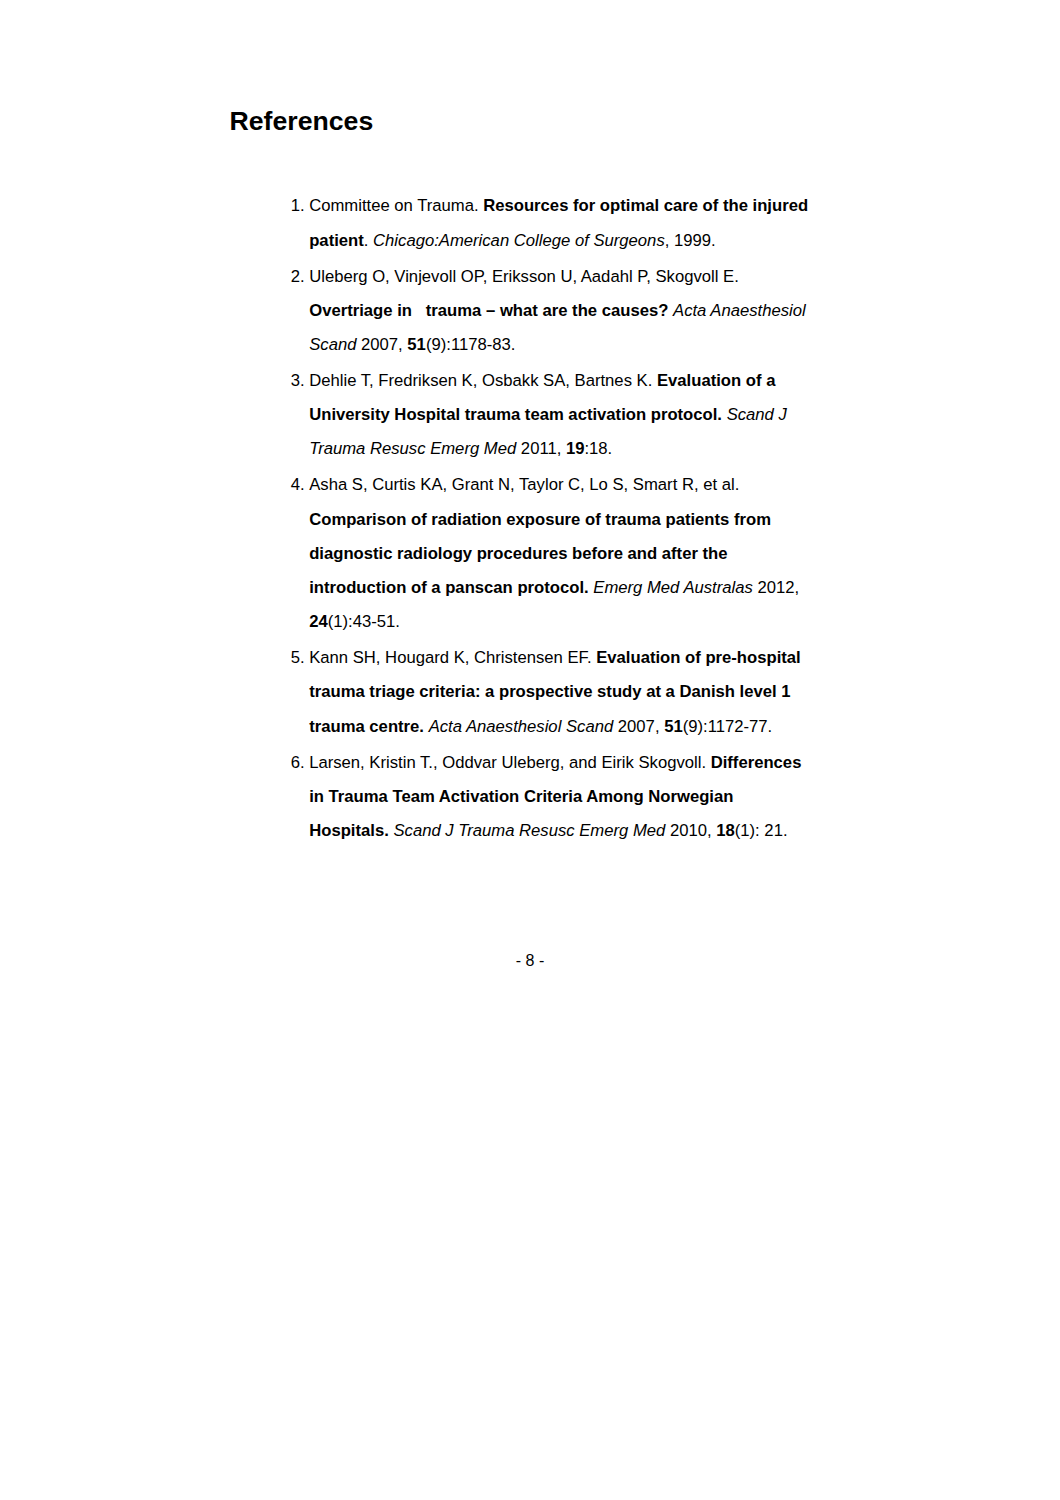References
Committee on Trauma. Resources for optimal care of the injured patient. Chicago:American College of Surgeons, 1999.
Uleberg O, Vinjevoll OP, Eriksson U, Aadahl P, Skogvoll E. Overtriage in trauma – what are the causes? Acta Anaesthesiol Scand 2007, 51(9):1178-83.
Dehlie T, Fredriksen K, Osbakk SA, Bartnes K. Evaluation of a University Hospital trauma team activation protocol. Scand J Trauma Resusc Emerg Med 2011, 19:18.
Asha S, Curtis KA, Grant N, Taylor C, Lo S, Smart R, et al. Comparison of radiation exposure of trauma patients from diagnostic radiology procedures before and after the introduction of a panscan protocol. Emerg Med Australas 2012, 24(1):43-51.
Kann SH, Hougard K, Christensen EF. Evaluation of pre-hospital trauma triage criteria: a prospective study at a Danish level 1 trauma centre. Acta Anaesthesiol Scand 2007, 51(9):1172-77.
Larsen, Kristin T., Oddvar Uleberg, and Eirik Skogvoll. Differences in Trauma Team Activation Criteria Among Norwegian Hospitals. Scand J Trauma Resusc Emerg Med 2010, 18(1): 21.
- 8 -